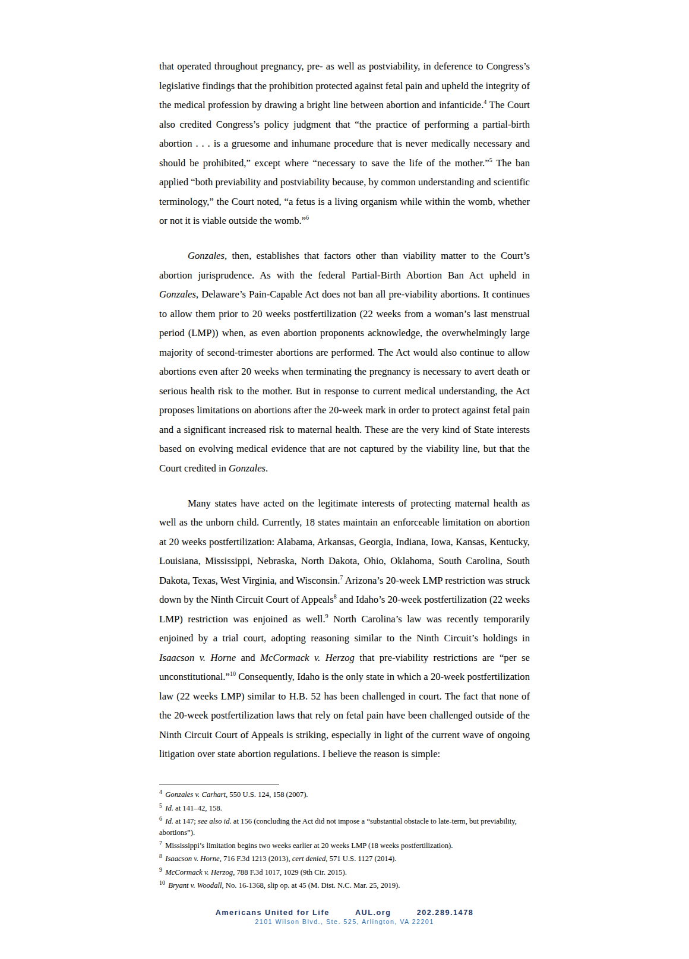that operated throughout pregnancy, pre- as well as postviability, in deference to Congress’s legislative findings that the prohibition protected against fetal pain and upheld the integrity of the medical profession by drawing a bright line between abortion and infanticide.4 The Court also credited Congress’s policy judgment that “the practice of performing a partial-birth abortion . . . is a gruesome and inhumane procedure that is never medically necessary and should be prohibited,” except where “necessary to save the life of the mother.”5 The ban applied “both previability and postviability because, by common understanding and scientific terminology,” the Court noted, “a fetus is a living organism while within the womb, whether or not it is viable outside the womb.”6
Gonzales, then, establishes that factors other than viability matter to the Court’s abortion jurisprudence. As with the federal Partial-Birth Abortion Ban Act upheld in Gonzales, Delaware’s Pain-Capable Act does not ban all pre-viability abortions. It continues to allow them prior to 20 weeks postfertilization (22 weeks from a woman’s last menstrual period (LMP)) when, as even abortion proponents acknowledge, the overwhelmingly large majority of second-trimester abortions are performed. The Act would also continue to allow abortions even after 20 weeks when terminating the pregnancy is necessary to avert death or serious health risk to the mother. But in response to current medical understanding, the Act proposes limitations on abortions after the 20-week mark in order to protect against fetal pain and a significant increased risk to maternal health. These are the very kind of State interests based on evolving medical evidence that are not captured by the viability line, but that the Court credited in Gonzales.
Many states have acted on the legitimate interests of protecting maternal health as well as the unborn child. Currently, 18 states maintain an enforceable limitation on abortion at 20 weeks postfertilization: Alabama, Arkansas, Georgia, Indiana, Iowa, Kansas, Kentucky, Louisiana, Mississippi, Nebraska, North Dakota, Ohio, Oklahoma, South Carolina, South Dakota, Texas, West Virginia, and Wisconsin.7 Arizona’s 20-week LMP restriction was struck down by the Ninth Circuit Court of Appeals8 and Idaho’s 20-week postfertilization (22 weeks LMP) restriction was enjoined as well.9 North Carolina’s law was recently temporarily enjoined by a trial court, adopting reasoning similar to the Ninth Circuit’s holdings in Isaacson v. Horne and McCormack v. Herzog that pre-viability restrictions are “per se unconstitutional.”10 Consequently, Idaho is the only state in which a 20-week postfertilization law (22 weeks LMP) similar to H.B. 52 has been challenged in court. The fact that none of the 20-week postfertilization laws that rely on fetal pain have been challenged outside of the Ninth Circuit Court of Appeals is striking, especially in light of the current wave of ongoing litigation over state abortion regulations. I believe the reason is simple:
4 Gonzales v. Carhart, 550 U.S. 124, 158 (2007).
5 Id. at 141–42, 158.
6 Id. at 147; see also id. at 156 (concluding the Act did not impose a “substantial obstacle to late-term, but previability, abortions”).
7 Mississippi’s limitation begins two weeks earlier at 20 weeks LMP (18 weeks postfertilization).
8 Isaacson v. Horne, 716 F.3d 1213 (2013), cert denied, 571 U.S. 1127 (2014).
9 McCormack v. Herzog, 788 F.3d 1017, 1029 (9th Cir. 2015).
10 Bryant v. Woodall, No. 16-1368, slip op. at 45 (M. Dist. N.C. Mar. 25, 2019).
Americans United for Life AUL.org 202.289.1478
2101 Wilson Blvd., Ste. 525, Arlington, VA 22201